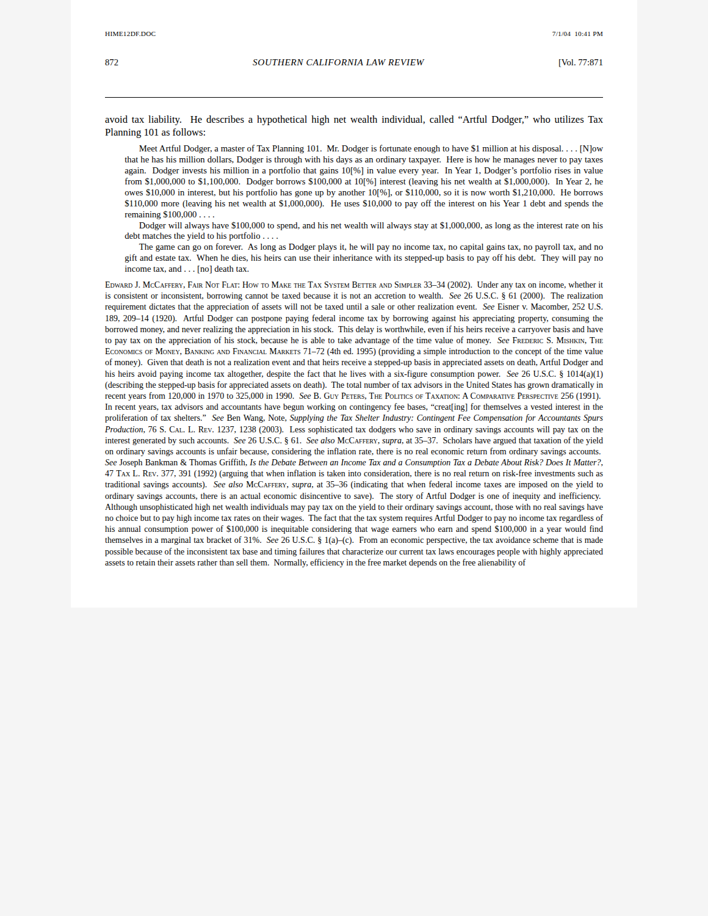Hime12df.doc 7/1/04 10:41 PM
872 SOUTHERN CALIFORNIA LAW REVIEW [Vol. 77:871
avoid tax liability. He describes a hypothetical high net wealth individual, called “Artful Dodger,” who utilizes Tax Planning 101 as follows:
Meet Artful Dodger, a master of Tax Planning 101. Mr. Dodger is fortunate enough to have $1 million at his disposal. . . . [N]ow that he has his million dollars, Dodger is through with his days as an ordinary taxpayer. Here is how he manages never to pay taxes again. Dodger invests his million in a portfolio that gains 10[%] in value every year. In Year 1, Dodger’s portfolio rises in value from $1,000,000 to $1,100,000. Dodger borrows $100,000 at 10[%] interest (leaving his net wealth at $1,000,000). In Year 2, he owes $10,000 in interest, but his portfolio has gone up by another 10[%], or $110,000, so it is now worth $1,210,000. He borrows $110,000 more (leaving his net wealth at $1,000,000). He uses $10,000 to pay off the interest on his Year 1 debt and spends the remaining $100,000 . . . .
Dodger will always have $100,000 to spend, and his net wealth will always stay at $1,000,000, as long as the interest rate on his debt matches the yield to his portfolio . . . .
The game can go on forever. As long as Dodger plays it, he will pay no income tax, no capital gains tax, no payroll tax, and no gift and estate tax. When he dies, his heirs can use their inheritance with its stepped-up basis to pay off his debt. They will pay no income tax, and . . . [no] death tax.
Edward J. McCaffery, Fair Not Flat: How to Make the Tax System Better and Simpler 33–34 (2002). Under any tax on income, whether it is consistent or inconsistent, borrowing cannot be taxed because it is not an accretion to wealth. See 26 U.S.C. § 61 (2000). The realization requirement dictates that the appreciation of assets will not be taxed until a sale or other realization event. See Eisner v. Macomber, 252 U.S. 189, 209–14 (1920). Artful Dodger can postpone paying federal income tax by borrowing against his appreciating property, consuming the borrowed money, and never realizing the appreciation in his stock. This delay is worthwhile, even if his heirs receive a carryover basis and have to pay tax on the appreciation of his stock, because he is able to take advantage of the time value of money. See Frederic S. Mishkin, The Economics of Money, Banking and Financial Markets 71–72 (4th ed. 1995) (providing a simple introduction to the concept of the time value of money). Given that death is not a realization event and that heirs receive a stepped-up basis in appreciated assets on death, Artful Dodger and his heirs avoid paying income tax altogether, despite the fact that he lives with a six-figure consumption power. See 26 U.S.C. § 1014(a)(1) (describing the stepped-up basis for appreciated assets on death). The total number of tax advisors in the United States has grown dramatically in recent years from 120,000 in 1970 to 325,000 in 1990. See B. Guy Peters, The Politics of Taxation: A Comparative Perspective 256 (1991). In recent years, tax advisors and accountants have begun working on contingency fee bases, “creat[ing] for themselves a vested interest in the proliferation of tax shelters.” See Ben Wang, Note, Supplying the Tax Shelter Industry: Contingent Fee Compensation for Accountants Spurs Production, 76 S. Cal. L. Rev. 1237, 1238 (2003). Less sophisticated tax dodgers who save in ordinary savings accounts will pay tax on the interest generated by such accounts. See 26 U.S.C. § 61. See also McCaffery, supra, at 35–37. Scholars have argued that taxation of the yield on ordinary savings accounts is unfair because, considering the inflation rate, there is no real economic return from ordinary savings accounts. See Joseph Bankman & Thomas Griffith, Is the Debate Between an Income Tax and a Consumption Tax a Debate About Risk? Does It Matter?, 47 Tax L. Rev. 377, 391 (1992) (arguing that when inflation is taken into consideration, there is no real return on risk-free investments such as traditional savings accounts). See also McCaffery, supra, at 35–36 (indicating that when federal income taxes are imposed on the yield to ordinary savings accounts, there is an actual economic disincentive to save). The story of Artful Dodger is one of inequity and inefficiency. Although unsophisticated high net wealth individuals may pay tax on the yield to their ordinary savings account, those with no real savings have no choice but to pay high income tax rates on their wages. The fact that the tax system requires Artful Dodger to pay no income tax regardless of his annual consumption power of $100,000 is inequitable considering that wage earners who earn and spend $100,000 in a year would find themselves in a marginal tax bracket of 31%. See 26 U.S.C. § 1(a)–(c). From an economic perspective, the tax avoidance scheme that is made possible because of the inconsistent tax base and timing failures that characterize our current tax laws encourages people with highly appreciated assets to retain their assets rather than sell them. Normally, efficiency in the free market depends on the free alienability of